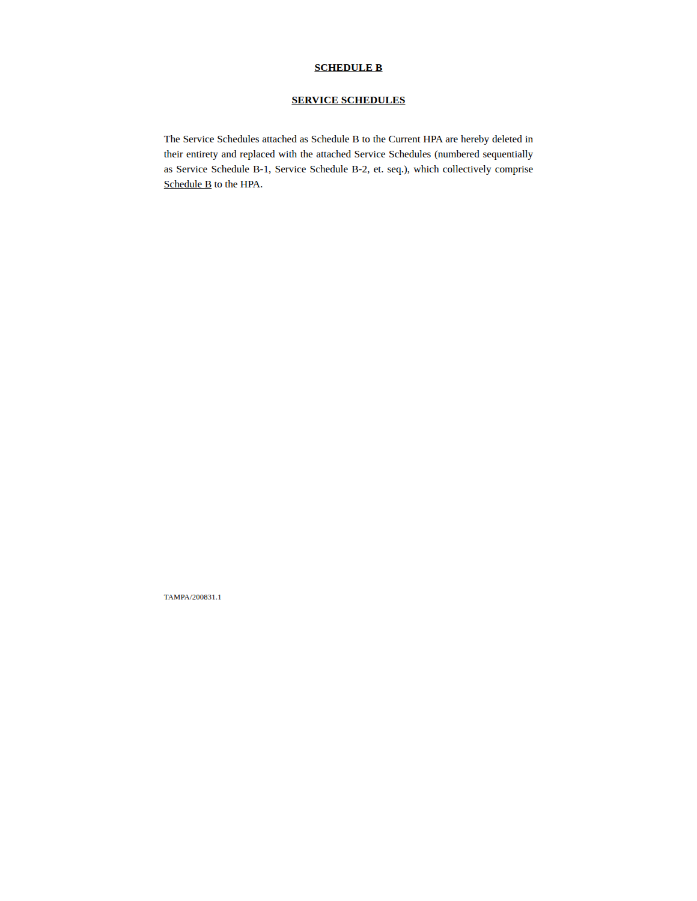SCHEDULE B
SERVICE SCHEDULES
The Service Schedules attached as Schedule B to the Current HPA are hereby deleted in their entirety and replaced with the attached Service Schedules (numbered sequentially as Service Schedule B-1, Service Schedule B-2, et. seq.), which collectively comprise Schedule B to the HPA.
TAMPA/200831.1